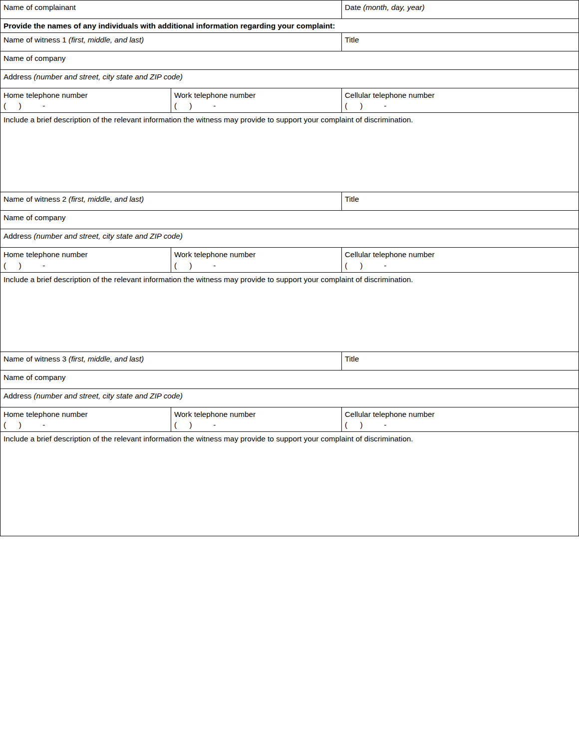| Name of complainant | Date (month, day, year) |
| Provide the names of any individuals with additional information regarding your complaint: |
| Name of witness 1 (first, middle, and last) | Title |
| Name of company |
| Address (number and street, city state and ZIP code) |
| Home telephone number ( ) - | Work telephone number ( ) - | Cellular telephone number ( ) - |
| Include a brief description of the relevant information the witness may provide to support your complaint of discrimination. |
| Name of witness 2 (first, middle, and last) | Title |
| Name of company |
| Address (number and street, city state and ZIP code) |
| Home telephone number ( ) - | Work telephone number ( ) - | Cellular telephone number ( ) - |
| Include a brief description of the relevant information the witness may provide to support your complaint of discrimination. |
| Name of witness 3 (first, middle, and last) | Title |
| Name of company |
| Address (number and street, city state and ZIP code) |
| Home telephone number ( ) - | Work telephone number ( ) - | Cellular telephone number ( ) - |
| Include a brief description of the relevant information the witness may provide to support your complaint of discrimination. |